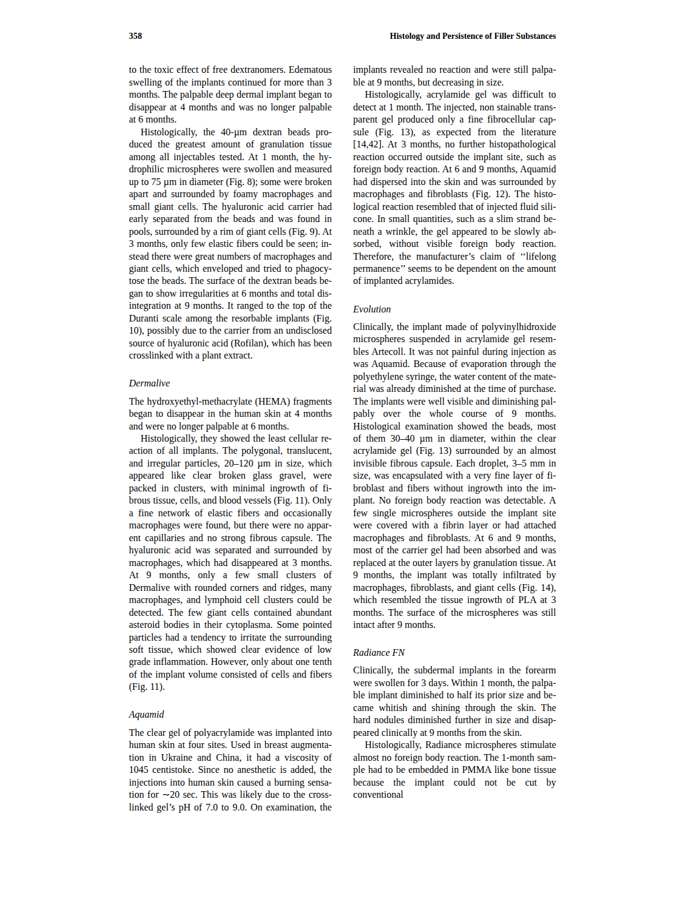358 Histology and Persistence of Filler Substances
to the toxic effect of free dextranomers. Edematous swelling of the implants continued for more than 3 months. The palpable deep dermal implant began to disappear at 4 months and was no longer palpable at 6 months.
Histologically, the 40-µm dextran beads produced the greatest amount of granulation tissue among all injectables tested. At 1 month, the hydrophilic microspheres were swollen and measured up to 75 µm in diameter (Fig. 8); some were broken apart and surrounded by foamy macrophages and small giant cells. The hyaluronic acid carrier had early separated from the beads and was found in pools, surrounded by a rim of giant cells (Fig. 9). At 3 months, only few elastic fibers could be seen; instead there were great numbers of macrophages and giant cells, which enveloped and tried to phagocytose the beads. The surface of the dextran beads began to show irregularities at 6 months and total disintegration at 9 months. It ranged to the top of the Duranti scale among the resorbable implants (Fig. 10), possibly due to the carrier from an undisclosed source of hyaluronic acid (Rofilan), which has been crosslinked with a plant extract.
Dermalive
The hydroxyethyl-methacrylate (HEMA) fragments began to disappear in the human skin at 4 months and were no longer palpable at 6 months.
Histologically, they showed the least cellular reaction of all implants. The polygonal, translucent, and irregular particles, 20–120 µm in size, which appeared like clear broken glass gravel, were packed in clusters, with minimal ingrowth of fibrous tissue, cells, and blood vessels (Fig. 11). Only a fine network of elastic fibers and occasionally macrophages were found, but there were no apparent capillaries and no strong fibrous capsule. The hyaluronic acid was separated and surrounded by macrophages, which had disappeared at 3 months. At 9 months, only a few small clusters of Dermalive with rounded corners and ridges, many macrophages, and lymphoid cell clusters could be detected. The few giant cells contained abundant asteroid bodies in their cytoplasma. Some pointed particles had a tendency to irritate the surrounding soft tissue, which showed clear evidence of low grade inflammation. However, only about one tenth of the implant volume consisted of cells and fibers (Fig. 11).
Aquamid
The clear gel of polyacrylamide was implanted into human skin at four sites. Used in breast augmentation in Ukraine and China, it had a viscosity of 1045 centistoke. Since no anesthetic is added, the injections into human skin caused a burning sensation for ∼20 sec. This was likely due to the cross-linked gel’s pH of 7.0 to 9.0. On examination, the implants revealed no reaction and were still palpable at 9 months, but decreasing in size.
Histologically, acrylamide gel was difficult to detect at 1 month. The injected, non stainable transparent gel produced only a fine fibrocellular capsule (Fig. 13), as expected from the literature [14,42]. At 3 months, no further histopathological reaction occurred outside the implant site, such as foreign body reaction. At 6 and 9 months, Aquamid had dispersed into the skin and was surrounded by macrophages and fibroblasts (Fig. 12). The histological reaction resembled that of injected fluid silicone. In small quantities, such as a slim strand beneath a wrinkle, the gel appeared to be slowly absorbed, without visible foreign body reaction. Therefore, the manufacturer’s claim of ‘‘lifelong permanence’’ seems to be dependent on the amount of implanted acrylamides.
Evolution
Clinically, the implant made of polyvinylhidroxide microspheres suspended in acrylamide gel resembles Artecoll. It was not painful during injection as was Aquamid. Because of evaporation through the polyethylene syringe, the water content of the material was already diminished at the time of purchase. The implants were well visible and diminishing palpably over the whole course of 9 months. Histological examination showed the beads, most of them 30–40 µm in diameter, within the clear acrylamide gel (Fig. 13) surrounded by an almost invisible fibrous capsule. Each droplet, 3–5 mm in size, was encapsulated with a very fine layer of fibroblast and fibers without ingrowth into the implant. No foreign body reaction was detectable. A few single microspheres outside the implant site were covered with a fibrin layer or had attached macrophages and fibroblasts. At 6 and 9 months, most of the carrier gel had been absorbed and was replaced at the outer layers by granulation tissue. At 9 months, the implant was totally infiltrated by macrophages, fibroblasts, and giant cells (Fig. 14), which resembled the tissue ingrowth of PLA at 3 months. The surface of the microspheres was still intact after 9 months.
Radiance FN
Clinically, the subdermal implants in the forearm were swollen for 3 days. Within 1 month, the palpable implant diminished to half its prior size and became whitish and shining through the skin. The hard nodules diminished further in size and disappeared clinically at 9 months from the skin.
Histologically, Radiance microspheres stimulate almost no foreign body reaction. The 1-month sample had to be embedded in PMMA like bone tissue because the implant could not be cut by conventional